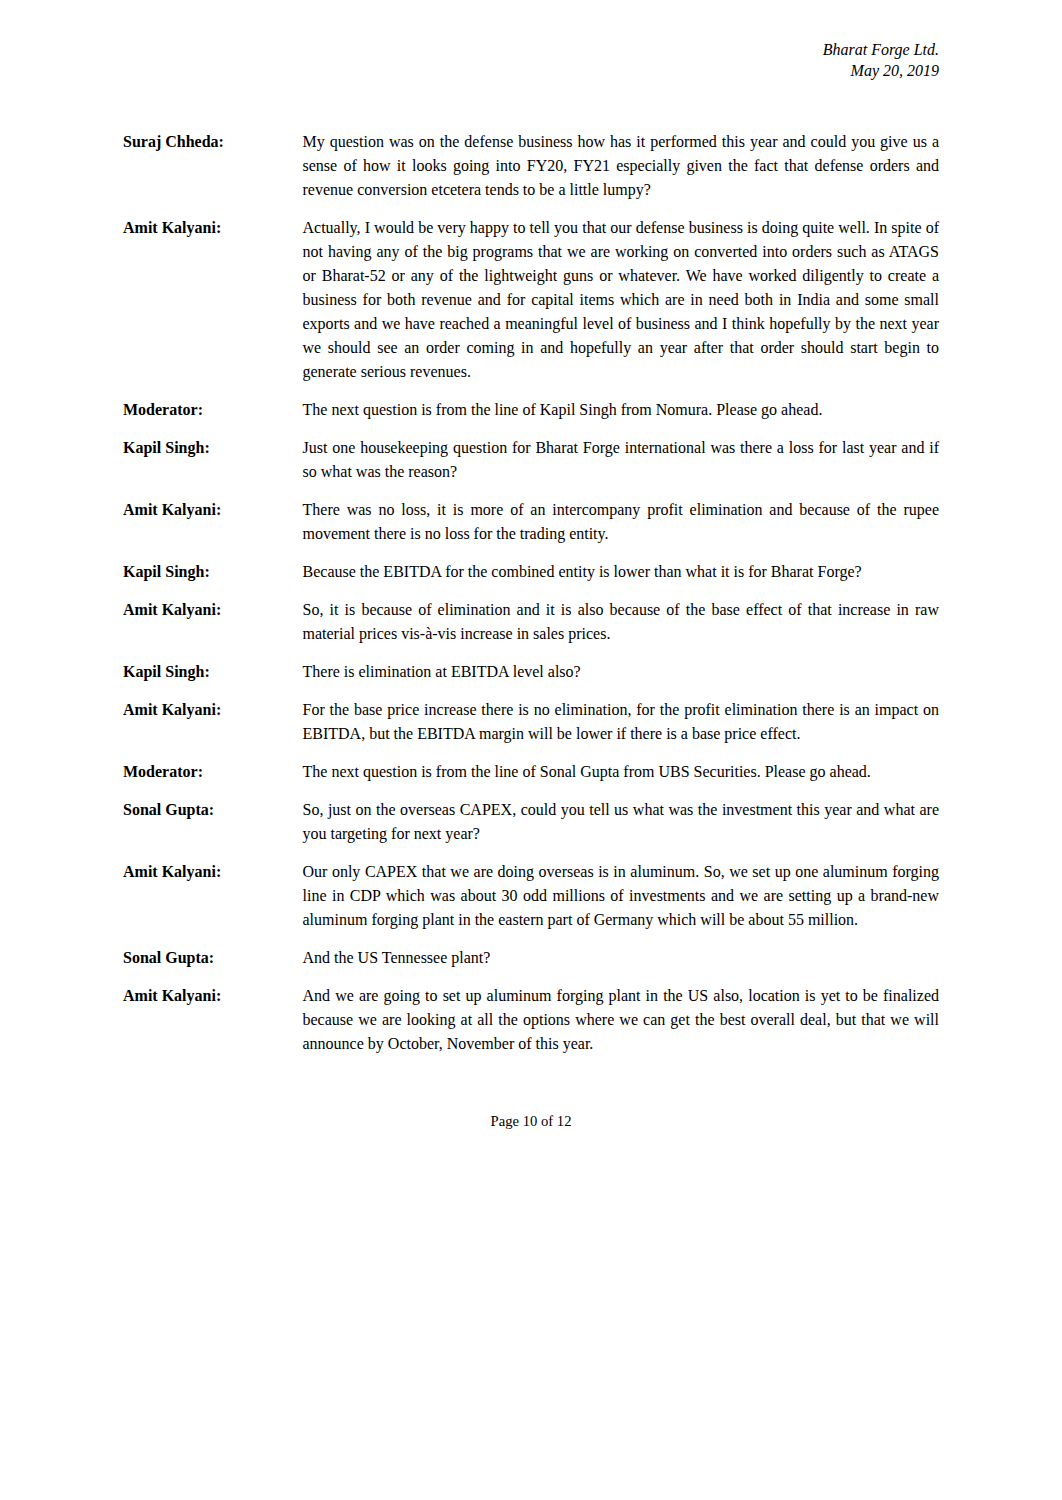Bharat Forge Ltd.
May 20, 2019
| Suraj Chheda: | My question was on the defense business how has it performed this year and could you give us a sense of how it looks going into FY20, FY21 especially given the fact that defense orders and revenue conversion etcetera tends to be a little lumpy? |
| Amit Kalyani: | Actually, I would be very happy to tell you that our defense business is doing quite well. In spite of not having any of the big programs that we are working on converted into orders such as ATAGS or Bharat-52 or any of the lightweight guns or whatever. We have worked diligently to create a business for both revenue and for capital items which are in need both in India and some small exports and we have reached a meaningful level of business and I think hopefully by the next year we should see an order coming in and hopefully an year after that order should start begin to generate serious revenues. |
| Moderator: | The next question is from the line of Kapil Singh from Nomura. Please go ahead. |
| Kapil Singh: | Just one housekeeping question for Bharat Forge international was there a loss for last year and if so what was the reason? |
| Amit Kalyani: | There was no loss, it is more of an intercompany profit elimination and because of the rupee movement there is no loss for the trading entity. |
| Kapil Singh: | Because the EBITDA for the combined entity is lower than what it is for Bharat Forge? |
| Amit Kalyani: | So, it is because of elimination and it is also because of the base effect of that increase in raw material prices vis-à-vis increase in sales prices. |
| Kapil Singh: | There is elimination at EBITDA level also? |
| Amit Kalyani: | For the base price increase there is no elimination, for the profit elimination there is an impact on EBITDA, but the EBITDA margin will be lower if there is a base price effect. |
| Moderator: | The next question is from the line of Sonal Gupta from UBS Securities. Please go ahead. |
| Sonal Gupta: | So, just on the overseas CAPEX, could you tell us what was the investment this year and what are you targeting for next year? |
| Amit Kalyani: | Our only CAPEX that we are doing overseas is in aluminum. So, we set up one aluminum forging line in CDP which was about 30 odd millions of investments and we are setting up a brand-new aluminum forging plant in the eastern part of Germany which will be about 55 million. |
| Sonal Gupta: | And the US Tennessee plant? |
| Amit Kalyani: | And we are going to set up aluminum forging plant in the US also, location is yet to be finalized because we are looking at all the options where we can get the best overall deal, but that we will announce by October, November of this year. |
Page 10 of 12